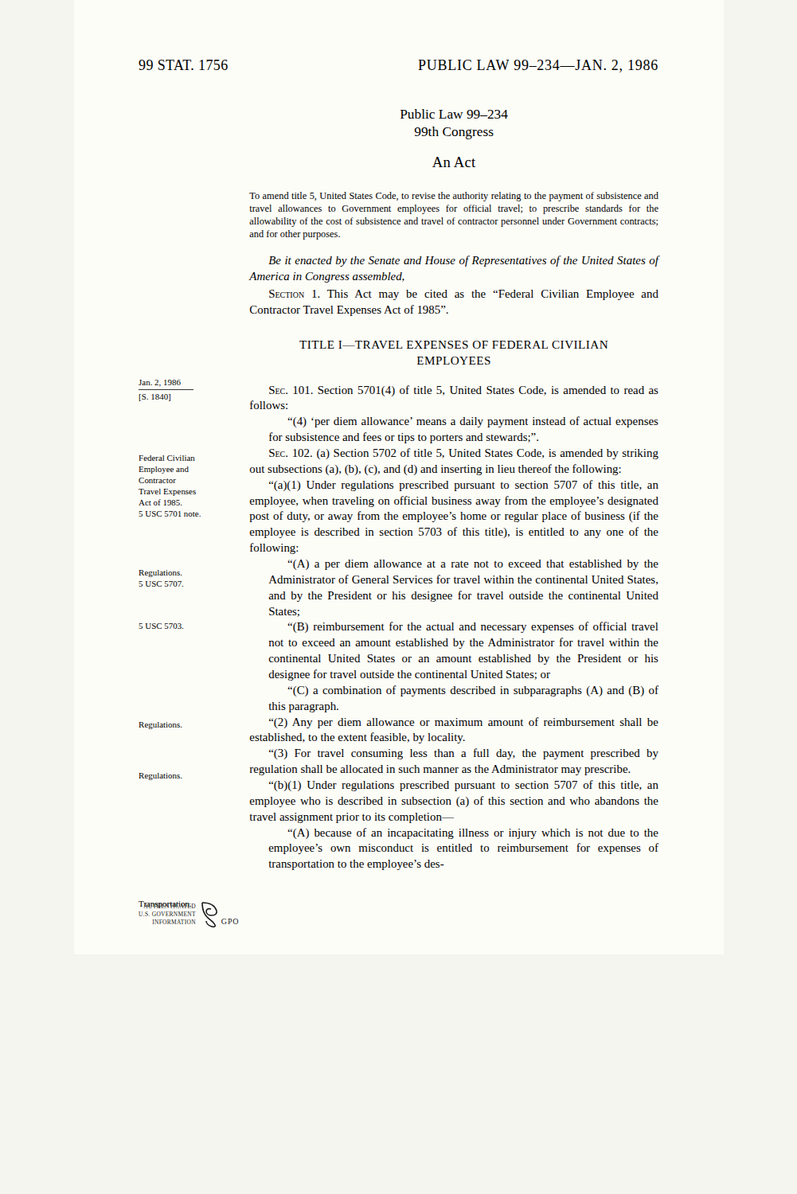99 STAT. 1756 PUBLIC LAW 99–234—JAN. 2, 1986
Jan. 2, 1986
[S. 1840]
Federal Civilian
Employee and
Contractor
Travel Expenses
Act of 1985.
5 USC 5701 note.
Regulations.
5 USC 5707.
5 USC 5703.
Regulations.
Regulations.
Transportation.
Public Law 99–234
99th Congress
An Act
To amend title 5, United States Code, to revise the authority relating to the payment of subsistence and travel allowances to Government employees for official travel; to prescribe standards for the allowability of the cost of subsistence and travel of contractor personnel under Government contracts; and for other purposes.
Be it enacted by the Senate and House of Representatives of the United States of America in Congress assembled,
Section 1. This Act may be cited as the “Federal Civilian Employee and Contractor Travel Expenses Act of 1985”.
TITLE I—TRAVEL EXPENSES OF FEDERAL CIVILIAN
EMPLOYEES
Sec. 101. Section 5701(4) of title 5, United States Code, is amended to read as follows:
“(4) ‘per diem allowance’ means a daily payment instead of actual expenses for subsistence and fees or tips to porters and stewards;”.
Sec. 102. (a) Section 5702 of title 5, United States Code, is amended by striking out subsections (a), (b), (c), and (d) and inserting in lieu thereof the following:
“(a)(1) Under regulations prescribed pursuant to section 5707 of this title, an employee, when traveling on official business away from the employee’s designated post of duty, or away from the employee’s home or regular place of business (if the employee is described in section 5703 of this title), is entitled to any one of the following:
“(A) a per diem allowance at a rate not to exceed that established by the Administrator of General Services for travel within the continental United States, and by the President or his designee for travel outside the continental United States;
“(B) reimbursement for the actual and necessary expenses of official travel not to exceed an amount established by the Administrator for travel within the continental United States or an amount established by the President or his designee for travel outside the continental United States; or
“(C) a combination of payments described in subparagraphs (A) and (B) of this paragraph.
“(2) Any per diem allowance or maximum amount of reimbursement shall be established, to the extent feasible, by locality.
“(3) For travel consuming less than a full day, the payment prescribed by regulation shall be allocated in such manner as the Administrator may prescribe.
“(b)(1) Under regulations prescribed pursuant to section 5707 of this title, an employee who is described in subsection (a) of this section and who abandons the travel assignment prior to its completion—
“(A) because of an incapacitating illness or injury which is not due to the employee’s own misconduct is entitled to reimbursement for expenses of transportation to the employee’s des-
Authenticated
U.S. Government
Information
GPO